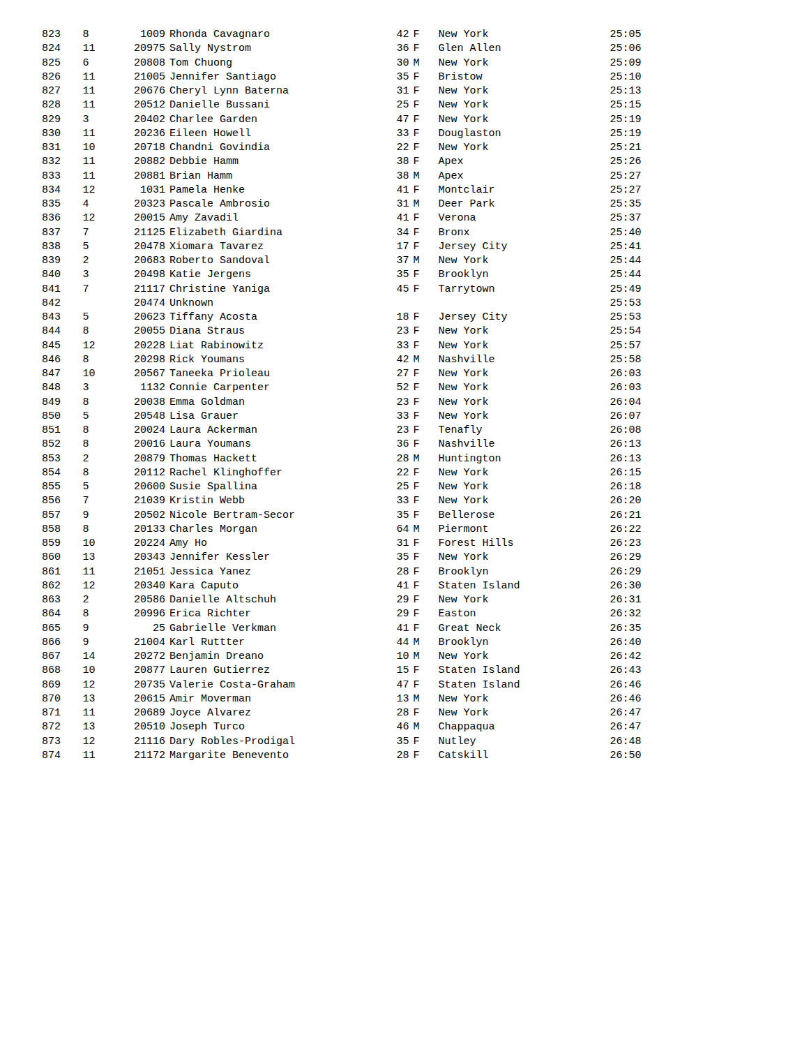| 823 | 8 | 1009 | Rhonda Cavagnaro | 42 | F | New York | 25:05 |
| 824 | 11 | 20975 | Sally Nystrom | 36 | F | Glen Allen | 25:06 |
| 825 | 6 | 20808 | Tom Chuong | 30 | M | New York | 25:09 |
| 826 | 11 | 21005 | Jennifer Santiago | 35 | F | Bristow | 25:10 |
| 827 | 11 | 20676 | Cheryl Lynn Baterna | 31 | F | New York | 25:13 |
| 828 | 11 | 20512 | Danielle Bussani | 25 | F | New York | 25:15 |
| 829 | 3 | 20402 | Charlee Garden | 47 | F | New York | 25:19 |
| 830 | 11 | 20236 | Eileen Howell | 33 | F | Douglaston | 25:19 |
| 831 | 10 | 20718 | Chandni Govindia | 22 | F | New York | 25:21 |
| 832 | 11 | 20882 | Debbie Hamm | 38 | F | Apex | 25:26 |
| 833 | 11 | 20881 | Brian Hamm | 38 | M | Apex | 25:27 |
| 834 | 12 | 1031 | Pamela Henke | 41 | F | Montclair | 25:27 |
| 835 | 4 | 20323 | Pascale Ambrosio | 31 | M | Deer Park | 25:35 |
| 836 | 12 | 20015 | Amy Zavadil | 41 | F | Verona | 25:37 |
| 837 | 7 | 21125 | Elizabeth Giardina | 34 | F | Bronx | 25:40 |
| 838 | 5 | 20478 | Xiomara Tavarez | 17 | F | Jersey City | 25:41 |
| 839 | 2 | 20683 | Roberto Sandoval | 37 | M | New York | 25:44 |
| 840 | 3 | 20498 | Katie Jergens | 35 | F | Brooklyn | 25:44 |
| 841 | 7 | 21117 | Christine Yaniga | 45 | F | Tarrytown | 25:49 |
| 842 | | 20474 | Unknown | | | | 25:53 |
| 843 | 5 | 20623 | Tiffany Acosta | 18 | F | Jersey City | 25:53 |
| 844 | 8 | 20055 | Diana Straus | 23 | F | New York | 25:54 |
| 845 | 12 | 20228 | Liat Rabinowitz | 33 | F | New York | 25:57 |
| 846 | 8 | 20298 | Rick Youmans | 42 | M | Nashville | 25:58 |
| 847 | 10 | 20567 | Taneeka Prioleau | 27 | F | New York | 26:03 |
| 848 | 3 | 1132 | Connie Carpenter | 52 | F | New York | 26:03 |
| 849 | 8 | 20038 | Emma Goldman | 23 | F | New York | 26:04 |
| 850 | 5 | 20548 | Lisa Grauer | 33 | F | New York | 26:07 |
| 851 | 8 | 20024 | Laura Ackerman | 23 | F | Tenafly | 26:08 |
| 852 | 8 | 20016 | Laura Youmans | 36 | F | Nashville | 26:13 |
| 853 | 2 | 20879 | Thomas Hackett | 28 | M | Huntington | 26:13 |
| 854 | 8 | 20112 | Rachel Klinghoffer | 22 | F | New York | 26:15 |
| 855 | 5 | 20600 | Susie Spallina | 25 | F | New York | 26:18 |
| 856 | 7 | 21039 | Kristin Webb | 33 | F | New York | 26:20 |
| 857 | 9 | 20502 | Nicole Bertram-Secor | 35 | F | Bellerose | 26:21 |
| 858 | 8 | 20133 | Charles Morgan | 64 | M | Piermont | 26:22 |
| 859 | 10 | 20224 | Amy Ho | 31 | F | Forest Hills | 26:23 |
| 860 | 13 | 20343 | Jennifer Kessler | 35 | F | New York | 26:29 |
| 861 | 11 | 21051 | Jessica Yanez | 28 | F | Brooklyn | 26:29 |
| 862 | 12 | 20340 | Kara Caputo | 41 | F | Staten Island | 26:30 |
| 863 | 2 | 20586 | Danielle Altschuh | 29 | F | New York | 26:31 |
| 864 | 8 | 20996 | Erica Richter | 29 | F | Easton | 26:32 |
| 865 | 9 | 25 | Gabrielle Verkman | 41 | F | Great Neck | 26:35 |
| 866 | 9 | 21004 | Karl Ruttter | 44 | M | Brooklyn | 26:40 |
| 867 | 14 | 20272 | Benjamin Dreano | 10 | M | New York | 26:42 |
| 868 | 10 | 20877 | Lauren Gutierrez | 15 | F | Staten Island | 26:43 |
| 869 | 12 | 20735 | Valerie Costa-Graham | 47 | F | Staten Island | 26:46 |
| 870 | 13 | 20615 | Amir Moverman | 13 | M | New York | 26:46 |
| 871 | 11 | 20689 | Joyce Alvarez | 28 | F | New York | 26:47 |
| 872 | 13 | 20510 | Joseph Turco | 46 | M | Chappaqua | 26:47 |
| 873 | 12 | 21116 | Dary Robles-Prodigal | 35 | F | Nutley | 26:48 |
| 874 | 11 | 21172 | Margarite Benevento | 28 | F | Catskill | 26:50 |